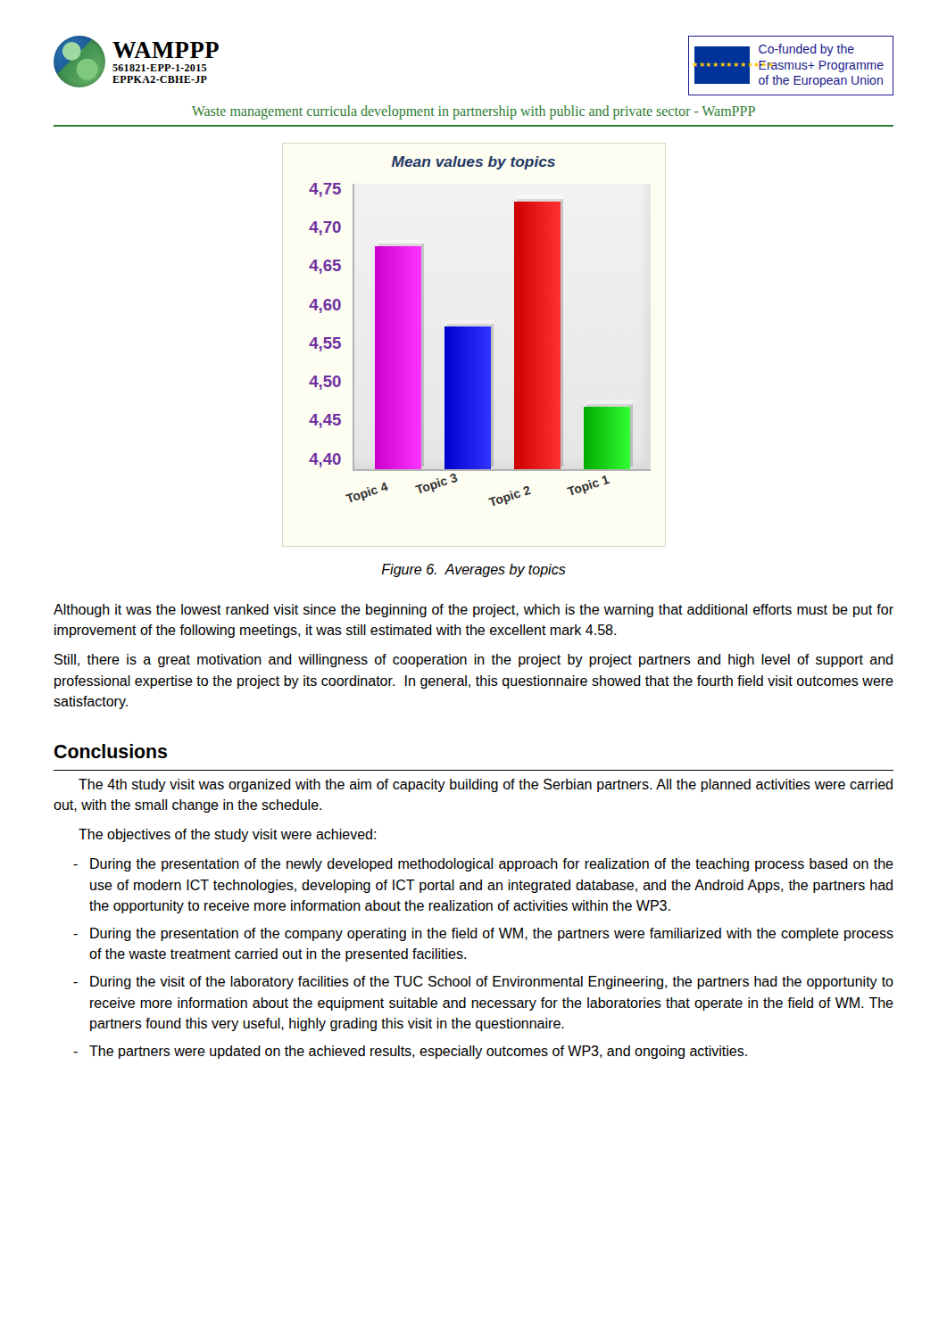WAMPPP
561821-EPP-1-2015
EPPKA2-CBHE-JP
Co-funded by the
Erasmus+ Programme
of the European Union
Waste management curricula development in partnership with public and private sector - WamPPP
Mean values by topics
4,75
4,70
4,65
4,60
4,55
4,50
4,45
4,40
Topic 4 Topic 3 Topic 2 Topic 1
Figure 6. Averages by topics
Although it was the lowest ranked visit since the beginning of the project, which is the warning that additional efforts must be put for improvement of the following meetings, it was still estimated with the excellent mark 4.58.
Still, there is a great motivation and willingness of cooperation in the project by project partners and high level of support and professional expertise to the project by its coordinator. In general, this questionnaire showed that the fourth field visit outcomes were satisfactory.
Conclusions
The 4th study visit was organized with the aim of capacity building of the Serbian partners. All the planned activities were carried out, with the small change in the schedule.
The objectives of the study visit were achieved:
During the presentation of the newly developed methodological approach for realization of the teaching process based on the use of modern ICT technologies, developing of ICT portal and an integrated database, and the Android Apps, the partners had the opportunity to receive more information about the realization of activities within the WP3.
During the presentation of the company operating in the field of WM, the partners were familiarized with the complete process of the waste treatment carried out in the presented facilities.
During the visit of the laboratory facilities of the TUC School of Environmental Engineering, the partners had the opportunity to receive more information about the equipment suitable and necessary for the laboratories that operate in the field of WM. The partners found this very useful, highly grading this visit in the questionnaire.
The partners were updated on the achieved results, especially outcomes of WP3, and ongoing activities.